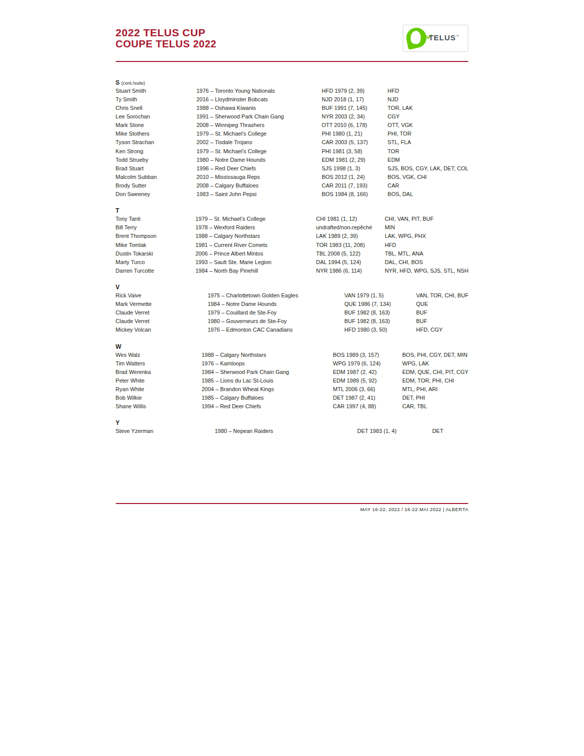2022 TELUS CUP
COUPE TELUS 2022
TELUS™
S (cont./suite)
| Stuart Smith | 1976 – Toronto Young Nationals | HFD 1979 (2, 39) | HFD |
| Ty Smith | 2016 – Lloydminster Bobcats | NJD 2018 (1, 17) | NJD |
| Chris Snell | 1988 – Oshawa Kiwanis | BUF 1991 (7, 145) | TOR, LAK |
| Lee Sorochan | 1991 – Sherwood Park Chain Gang | NYR 2003 (2, 34) | CGY |
| Mark Stone | 2008 – Winnipeg Thrashers | OTT 2010 (6, 178) | OTT, VGK |
| Mike Stothers | 1979 – St. Michael’s College | PHI 1980 (1, 21) | PHI, TOR |
| Tyson Strachan | 2002 – Tisdale Trojans | CAR 2003 (5, 137) | STL, FLA |
| Ken Strong | 1979 – St. Michael’s College | PHI 1981 (3, 58) | TOR |
| Todd Strueby | 1980 – Notre Dame Hounds | EDM 1981 (2, 29) | EDM |
| Brad Stuart | 1996 – Red Deer Chiefs | SJS 1998 (1, 3) | SJS, BOS, CGY, LAK, DET, COL |
| Malcolm Subban | 2010 – Mississauga Reps | BOS 2012 (1, 24) | BOS, VGK, CHI |
| Brody Sutter | 2008 – Calgary Buffaloes | CAR 2011 (7, 193) | CAR |
| Don Sweeney | 1983 – Saint John Pepsi | BOS 1984 (8, 166) | BOS, DAL |
T
| Tony Tanti | 1979 – St. Michael’s College | CHI 1981 (1, 12) | CHI, VAN, PIT, BUF |
| Bill Terry | 1978 – Wexford Raiders | undrafted/non-repêché | MIN |
| Brent Thompson | 1988 – Calgary Northstars | LAK 1989 (2, 39) | LAK, WPG, PHX |
| Mike Tomlak | 1981 – Current River Comets | TOR 1983 (11, 208) | HFD |
| Dustin Tokarski | 2006 – Prince Albert Mintos | TBL 2008 (5, 122) | TBL, MTL, ANA |
| Marty Turco | 1993 – Sault Ste. Marie Legion | DAL 1994 (5, 124) | DAL, CHI, BOS |
| Darren Turcotte | 1984 – North Bay Pinehill | NYR 1986 (6, 114) | NYR, HFD, WPG, SJS, STL, NSH |
V
| Rick Vaive | 1975 – Charlottetown Golden Eagles | VAN 1979 (1, 5) | VAN, TOR, CHI, BUF |
| Mark Vermette | 1984 – Notre Dame Hounds | QUE 1986 (7, 134) | QUE |
| Claude Verret | 1979 – Couillard de Ste-Foy | BUF 1982 (8, 163) | BUF |
| Claude Verret | 1980 – Gouverneurs de Ste-Foy | BUF 1982 (8, 163) | BUF |
| Mickey Volcan | 1976 – Edmonton CAC Canadians | HFD 1980 (3, 50) | HFD, CGY |
W
| Wes Walz | 1988 – Calgary Northstars | BOS 1989 (3, 157) | BOS, PHI, CGY, DET, MIN |
| Tim Watters | 1976 – Kamloops | WPG 1979 (6, 124) | WPG, LAK |
| Brad Werenka | 1984 – Sherwood Park Chain Gang | EDM 1987 (2, 42) | EDM, QUE, CHI, PIT, CGY |
| Peter White | 1985 – Lions du Lac St-Louis | EDM 1989 (5, 92) | EDM, TOR, PHI, CHI |
| Ryan White | 2004 – Brandon Wheat Kings | MTL 2006 (3, 66) | MTL, PHI, ARI |
| Bob Wilkie | 1985 – Calgary Buffaloes | DET 1987 (2, 41) | DET, PHI |
| Shane Willis | 1994 – Red Deer Chiefs | CAR 1997 (4, 88) | CAR, TBL |
Y
| Steve Yzerman | 1980 – Nepean Raiders | DET 1983 (1, 4) | DET |
MAY 16-22, 2022 / 16-22 MAI 2022 | ALBERTA